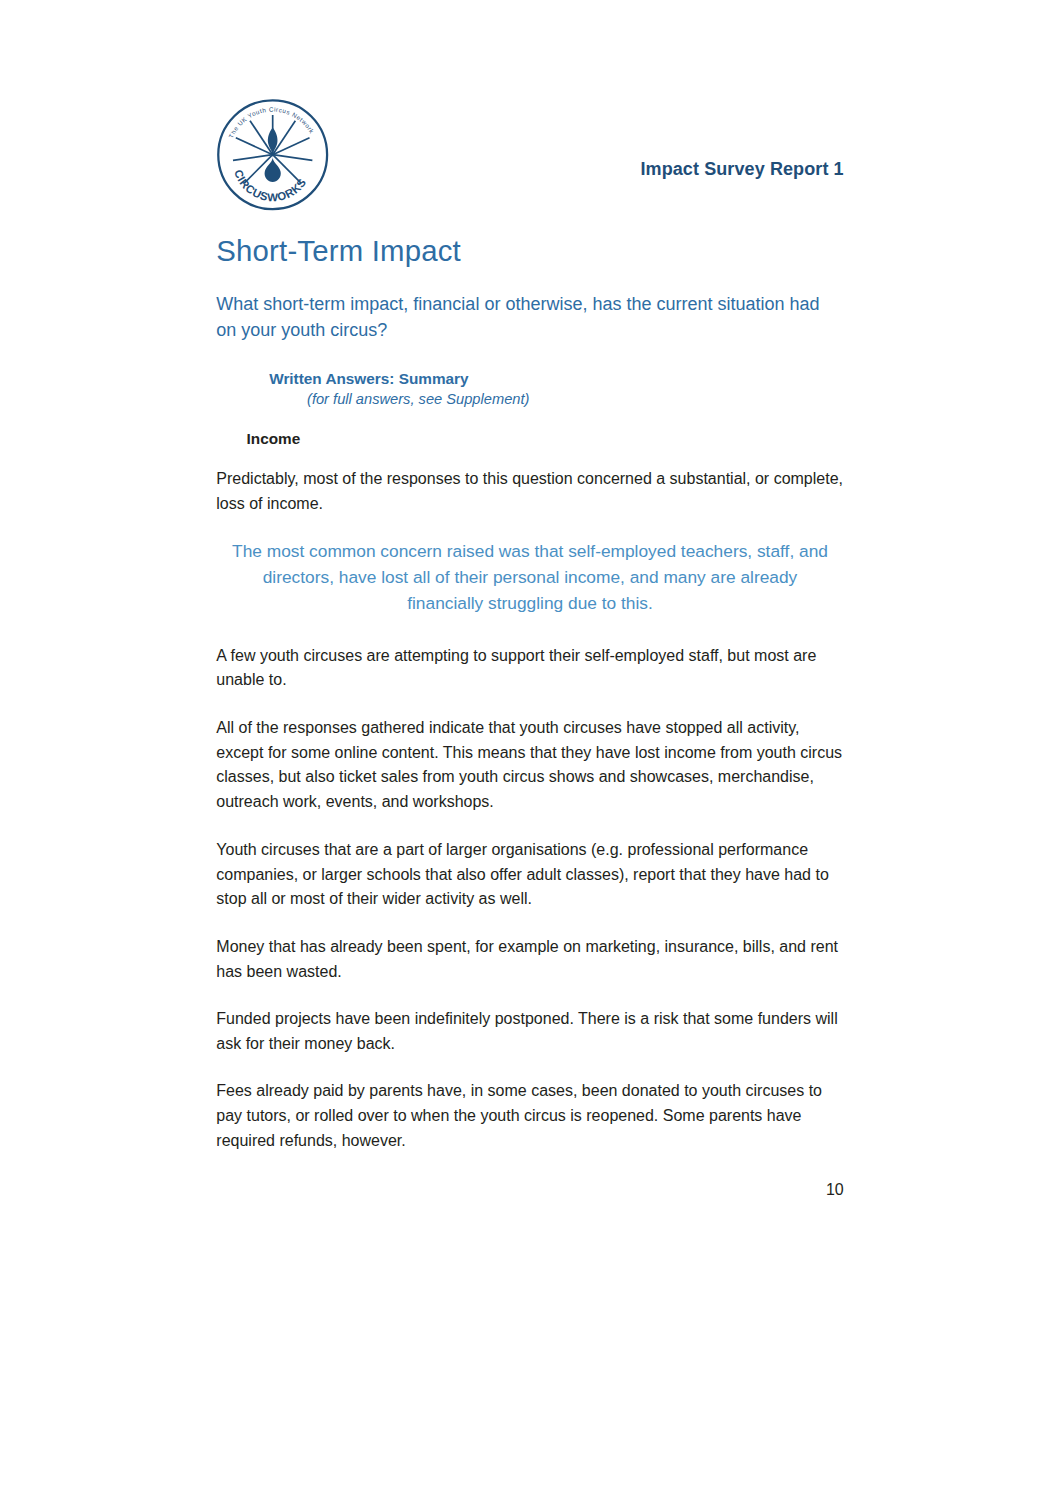The UK Youth Circus Network CIRCUSWORKS
Impact Survey Report 1
Short-Term Impact
What short-term impact, financial or otherwise, has the current situation had on your youth circus?
Written Answers: Summary
(for full answers, see Supplement)
Income
Predictably, most of the responses to this question concerned a substantial, or complete, loss of income.
The most common concern raised was that self-employed teachers, staff, and directors, have lost all of their personal income, and many are already financially struggling due to this.
A few youth circuses are attempting to support their self-employed staff, but most are unable to.
All of the responses gathered indicate that youth circuses have stopped all activity, except for some online content. This means that they have lost income from youth circus classes, but also ticket sales from youth circus shows and showcases, merchandise, outreach work, events, and workshops.
Youth circuses that are a part of larger organisations (e.g. professional performance companies, or larger schools that also offer adult classes), report that they have had to stop all or most of their wider activity as well.
Money that has already been spent, for example on marketing, insurance, bills, and rent has been wasted.
Funded projects have been indefinitely postponed. There is a risk that some funders will ask for their money back.
Fees already paid by parents have, in some cases, been donated to youth circuses to pay tutors, or rolled over to when the youth circus is reopened. Some parents have required refunds, however.
10